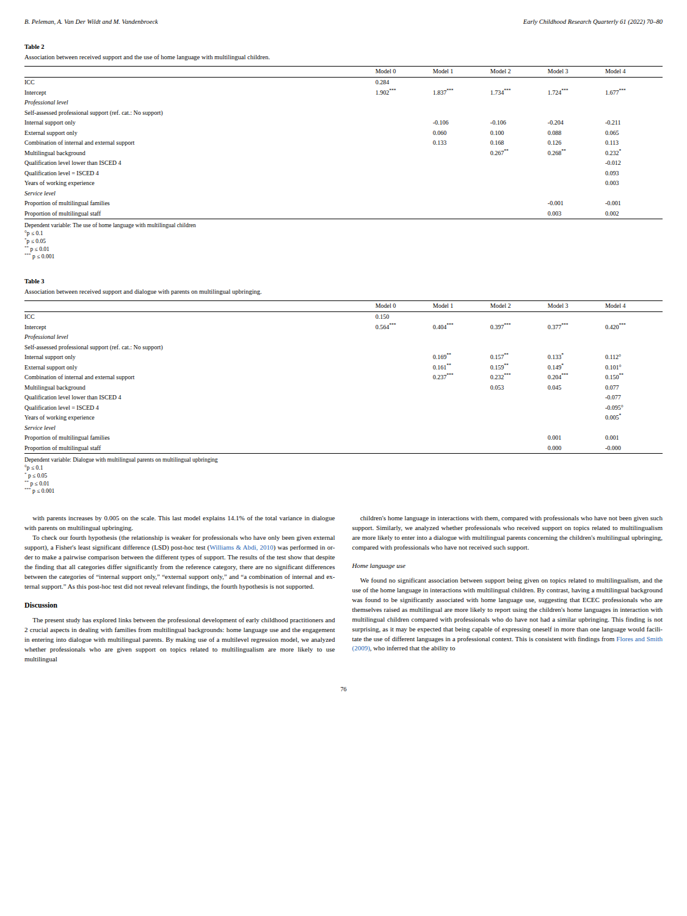B. Peleman, A. Van Der Wildt and M. Vandenbroeck Early Childhood Research Quarterly 61 (2022) 70–80
Table 2
Association between received support and the use of home language with multilingual children.
| | Model 0 | Model 1 | Model 2 | Model 3 | Model 4 |
| --- | --- | --- | --- | --- | --- |
| ICC | 0.284 | | | | |
| Intercept | 1.902 *** | 1.837 *** | 1.734 *** | 1.724 *** | 1.677 *** |
| Professional level | | | | | |
| Self-assessed professional support (ref. cat.: No support) | | | | | |
| Internal support only | | -0.106 | -0.106 | -0.204 | -0.211 |
| External support only | | 0.060 | 0.100 | 0.088 | 0.065 |
| Combination of internal and external support | | 0.133 | 0.168 | 0.126 | 0.113 |
| Multilingual background | | | 0.267 ** | 0.268 ** | 0.232 * |
| Qualification level lower than ISCED 4 | | | | | -0.012 |
| Qualification level = ISCED 4 | | | | | 0.093 |
| Years of working experience | | | | | 0.003 |
| Service level | | | | | |
| Proportion of multilingual families | | | | -0.001 | -0.001 |
| Proportion of multilingual staff | | | | 0.003 | 0.002 |
Dependent variable: The use of home language with multilingual children
°p ≤ 0.1
*p ≤ 0.05
** p ≤ 0.01
*** p ≤ 0.001
Table 3
Association between received support and dialogue with parents on multilingual upbringing.
| | Model 0 | Model 1 | Model 2 | Model 3 | Model 4 |
| --- | --- | --- | --- | --- | --- |
| ICC | 0.150 | | | | |
| Intercept | 0.564 *** | 0.404 *** | 0.397 *** | 0.377 *** | 0.420 *** |
| Professional level | | | | | |
| Self-assessed professional support (ref. cat.: No support) | | | | | |
| Internal support only | | 0.169 ** | 0.157 ** | 0.133 * | 0.112° |
| External support only | | 0.161 ** | 0.159 ** | 0.149 * | 0.101° |
| Combination of internal and external support | | 0.237 *** | 0.232 *** | 0.204 *** | 0.150 ** |
| Multilingual background | | | 0.053 | 0.045 | 0.077 |
| Qualification level lower than ISCED 4 | | | | | -0.077 |
| Qualification level = ISCED 4 | | | | | -0.095° |
| Years of working experience | | | | | 0.005 * |
| Service level | | | | | |
| Proportion of multilingual families | | | | 0.001 | 0.001 |
| Proportion of multilingual staff | | | | 0.000 | -0.000 |
Dependent variable: Dialogue with multilingual parents on multilingual upbringing
°p ≤ 0.1
* p ≤ 0.05
** p ≤ 0.01
*** p ≤ 0.001
with parents increases by 0.005 on the scale. This last model explains 14.1% of the total variance in dialogue with parents on multilingual upbringing.
To check our fourth hypothesis (the relationship is weaker for professionals who have only been given external support), a Fisher's least significant difference (LSD) post-hoc test (Williams & Abdi, 2010) was performed in order to make a pairwise comparison between the different types of support. The results of the test show that despite the finding that all categories differ significantly from the reference category, there are no significant differences between the categories of “internal support only,” “external support only,” and “a combination of internal and external support.” As this post-hoc test did not reveal relevant findings, the fourth hypothesis is not supported.
Discussion
The present study has explored links between the professional development of early childhood practitioners and 2 crucial aspects in dealing with families from multilingual backgrounds: home language use and the engagement in entering into dialogue with multilingual parents. By making use of a multilevel regression model, we analyzed whether professionals who are given support on topics related to multilingualism are more likely to use multilingual
children's home language in interactions with them, compared with professionals who have not been given such support. Similarly, we analyzed whether professionals who received support on topics related to multilingualism are more likely to enter into a dialogue with multilingual parents concerning the children's multilingual upbringing, compared with professionals who have not received such support.
Home language use
We found no significant association between support being given on topics related to multilingualism, and the use of the home language in interactions with multilingual children. By contrast, having a multilingual background was found to be significantly associated with home language use, suggesting that ECEC professionals who are themselves raised as multilingual are more likely to report using the children's home languages in interaction with multilingual children compared with professionals who do have not had a similar upbringing. This finding is not surprising, as it may be expected that being capable of expressing oneself in more than one language would facilitate the use of different languages in a professional context. This is consistent with findings from Flores and Smith (2009), who inferred that the ability to
76